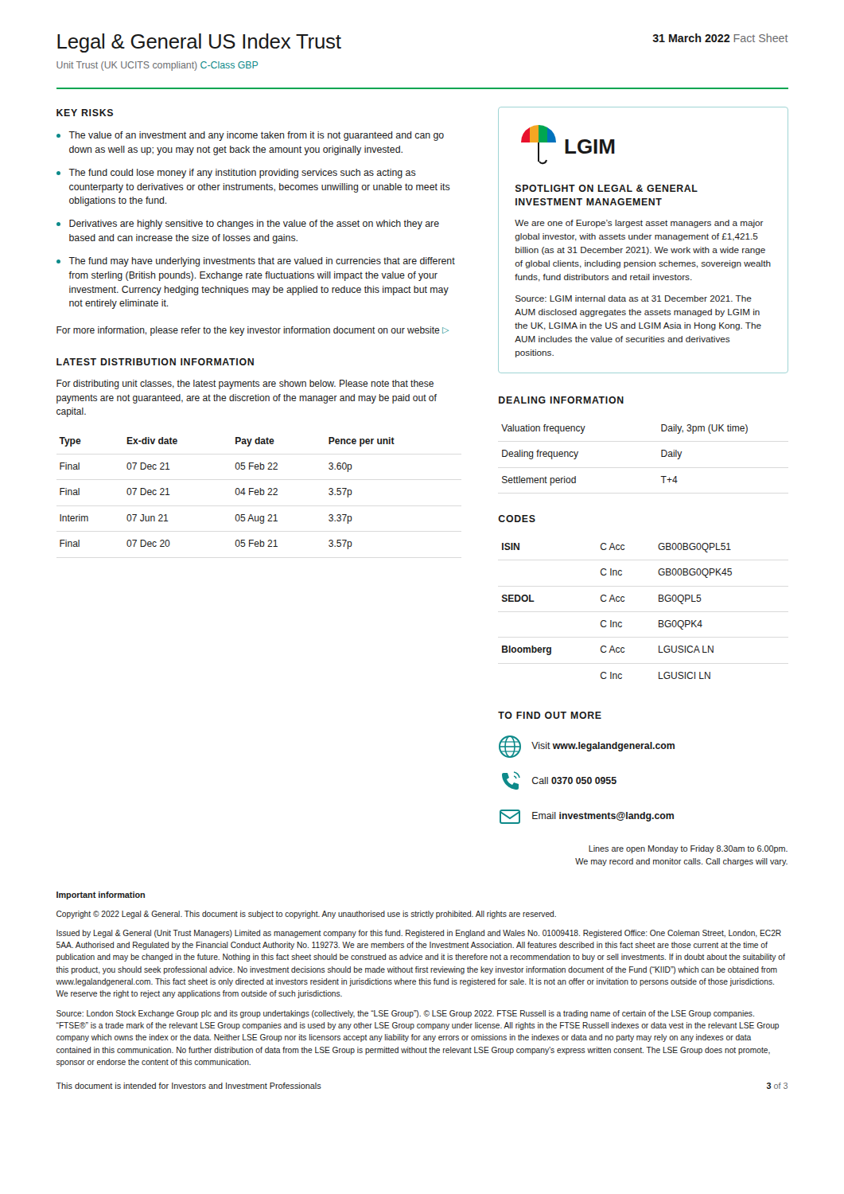31 March 2022 Fact Sheet
Legal & General US Index Trust
Unit Trust (UK UCITS compliant) C-Class GBP
Key risks
The value of an investment and any income taken from it is not guaranteed and can go down as well as up; you may not get back the amount you originally invested.
The fund could lose money if any institution providing services such as acting as counterparty to derivatives or other instruments, becomes unwilling or unable to meet its obligations to the fund.
Derivatives are highly sensitive to changes in the value of the asset on which they are based and can increase the size of losses and gains.
The fund may have underlying investments that are valued in currencies that are different from sterling (British pounds). Exchange rate fluctuations will impact the value of your investment. Currency hedging techniques may be applied to reduce this impact but may not entirely eliminate it.
For more information, please refer to the key investor information document on our website ▷
Latest distribution information
For distributing unit classes, the latest payments are shown below. Please note that these payments are not guaranteed, are at the discretion of the manager and may be paid out of capital.
| Type | Ex-div date | Pay date | Pence per unit |
| --- | --- | --- | --- |
| Final | 07 Dec 21 | 05 Feb 22 | 3.60p |
| Final | 07 Dec 21 | 04 Feb 22 | 3.57p |
| Interim | 07 Jun 21 | 05 Aug 21 | 3.37p |
| Final | 07 Dec 20 | 05 Feb 21 | 3.57p |
LGIM
Spotlight on Legal & General
Investment Management
We are one of Europe’s largest asset managers and a major global investor, with assets under management of £1,421.5 billion (as at 31 December 2021). We work with a wide range of global clients, including pension schemes, sovereign wealth funds, fund distributors and retail investors.
Source: LGIM internal data as at 31 December 2021. The AUM disclosed aggregates the assets managed by LGIM in the UK, LGIMA in the US and LGIM Asia in Hong Kong. The AUM includes the value of securities and derivatives positions.
Dealing information
| Valuation frequency | Daily, 3pm (UK time) |
| Dealing frequency | Daily |
| Settlement period | T+4 |
Codes
| ISIN | C Acc | GB00BG0QPL51 |
| | C Inc | GB00BG0QPK45 |
| SEDOL | C Acc | BG0QPL5 |
| | C Inc | BG0QPK4 |
| Bloomberg | C Acc | LGUSICA LN |
| | C Inc | LGUSICI LN |
To find out more
Visit www.legalandgeneral.com
Call 0370 050 0955
Email investments@landg.com
Lines are open Monday to Friday 8.30am to 6.00pm.
We may record and monitor calls. Call charges will vary.
Important information
Copyright © 2022 Legal & General. This document is subject to copyright. Any unauthorised use is strictly prohibited. All rights are reserved.
Issued by Legal & General (Unit Trust Managers) Limited as management company for this fund. Registered in England and Wales No. 01009418. Registered Office: One Coleman Street, London, EC2R 5AA. Authorised and Regulated by the Financial Conduct Authority No. 119273. We are members of the Investment Association. All features described in this fact sheet are those current at the time of publication and may be changed in the future. Nothing in this fact sheet should be construed as advice and it is therefore not a recommendation to buy or sell investments. If in doubt about the suitability of this product, you should seek professional advice. No investment decisions should be made without first reviewing the key investor information document of the Fund (“KIID”) which can be obtained from www.legalandgeneral.com. This fact sheet is only directed at investors resident in jurisdictions where this fund is registered for sale. It is not an offer or invitation to persons outside of those jurisdictions. We reserve the right to reject any applications from outside of such jurisdictions.
Source: London Stock Exchange Group plc and its group undertakings (collectively, the “LSE Group”). © LSE Group 2022. FTSE Russell is a trading name of certain of the LSE Group companies. “FTSE®” is a trade mark of the relevant LSE Group companies and is used by any other LSE Group company under license. All rights in the FTSE Russell indexes or data vest in the relevant LSE Group company which owns the index or the data. Neither LSE Group nor its licensors accept any liability for any errors or omissions in the indexes or data and no party may rely on any indexes or data contained in this communication. No further distribution of data from the LSE Group is permitted without the relevant LSE Group company’s express written consent. The LSE Group does not promote, sponsor or endorse the content of this communication.
This document is intended for Investors and Investment Professionals 3 of 3